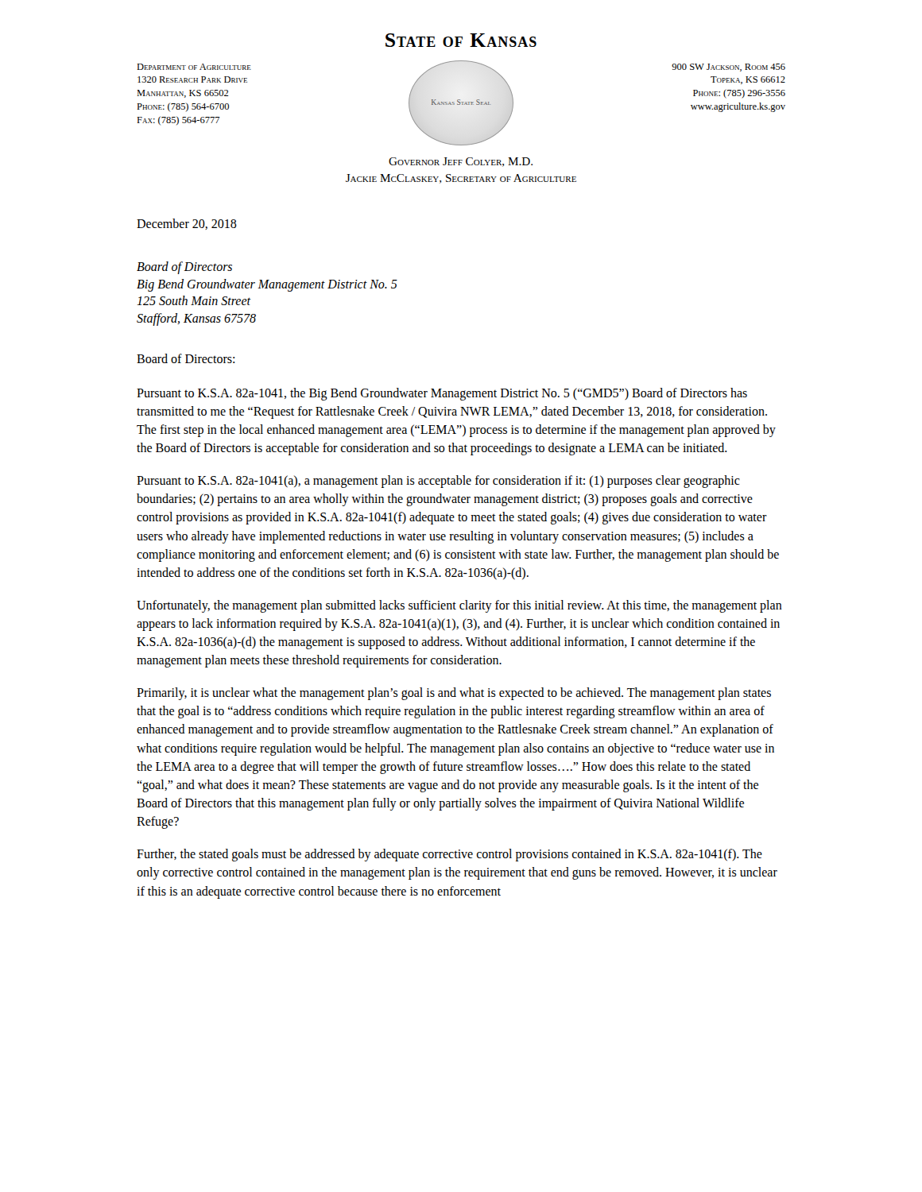State of Kansas
Department of Agriculture
1320 Research Park Drive
Manhattan, KS 66502
Phone: (785) 564-6700
Fax: (785) 564-6777
Kansas State Seal
900 SW Jackson, Room 456
Topeka, KS 66612
Phone: (785) 296-3556
www.agriculture.ks.gov
Governor Jeff Colyer, M.D.
Jackie McClaskey, Secretary of Agriculture
December 20, 2018
Board of Directors
Big Bend Groundwater Management District No. 5
125 South Main Street
Stafford, Kansas 67578
Board of Directors:
Pursuant to K.S.A. 82a-1041, the Big Bend Groundwater Management District No. 5 (“GMD5”) Board of Directors has transmitted to me the “Request for Rattlesnake Creek / Quivira NWR LEMA,” dated December 13, 2018, for consideration. The first step in the local enhanced management area (“LEMA”) process is to determine if the management plan approved by the Board of Directors is acceptable for consideration and so that proceedings to designate a LEMA can be initiated.
Pursuant to K.S.A. 82a-1041(a), a management plan is acceptable for consideration if it: (1) purposes clear geographic boundaries; (2) pertains to an area wholly within the groundwater management district; (3) proposes goals and corrective control provisions as provided in K.S.A. 82a-1041(f) adequate to meet the stated goals; (4) gives due consideration to water users who already have implemented reductions in water use resulting in voluntary conservation measures; (5) includes a compliance monitoring and enforcement element; and (6) is consistent with state law. Further, the management plan should be intended to address one of the conditions set forth in K.S.A. 82a-1036(a)-(d).
Unfortunately, the management plan submitted lacks sufficient clarity for this initial review. At this time, the management plan appears to lack information required by K.S.A. 82a-1041(a)(1), (3), and (4). Further, it is unclear which condition contained in K.S.A. 82a-1036(a)-(d) the management is supposed to address. Without additional information, I cannot determine if the management plan meets these threshold requirements for consideration.
Primarily, it is unclear what the management plan’s goal is and what is expected to be achieved. The management plan states that the goal is to “address conditions which require regulation in the public interest regarding streamflow within an area of enhanced management and to provide streamflow augmentation to the Rattlesnake Creek stream channel.” An explanation of what conditions require regulation would be helpful. The management plan also contains an objective to “reduce water use in the LEMA area to a degree that will temper the growth of future streamflow losses….” How does this relate to the stated “goal,” and what does it mean? These statements are vague and do not provide any measurable goals. Is it the intent of the Board of Directors that this management plan fully or only partially solves the impairment of Quivira National Wildlife Refuge?
Further, the stated goals must be addressed by adequate corrective control provisions contained in K.S.A. 82a-1041(f). The only corrective control contained in the management plan is the requirement that end guns be removed. However, it is unclear if this is an adequate corrective control because there is no enforcement